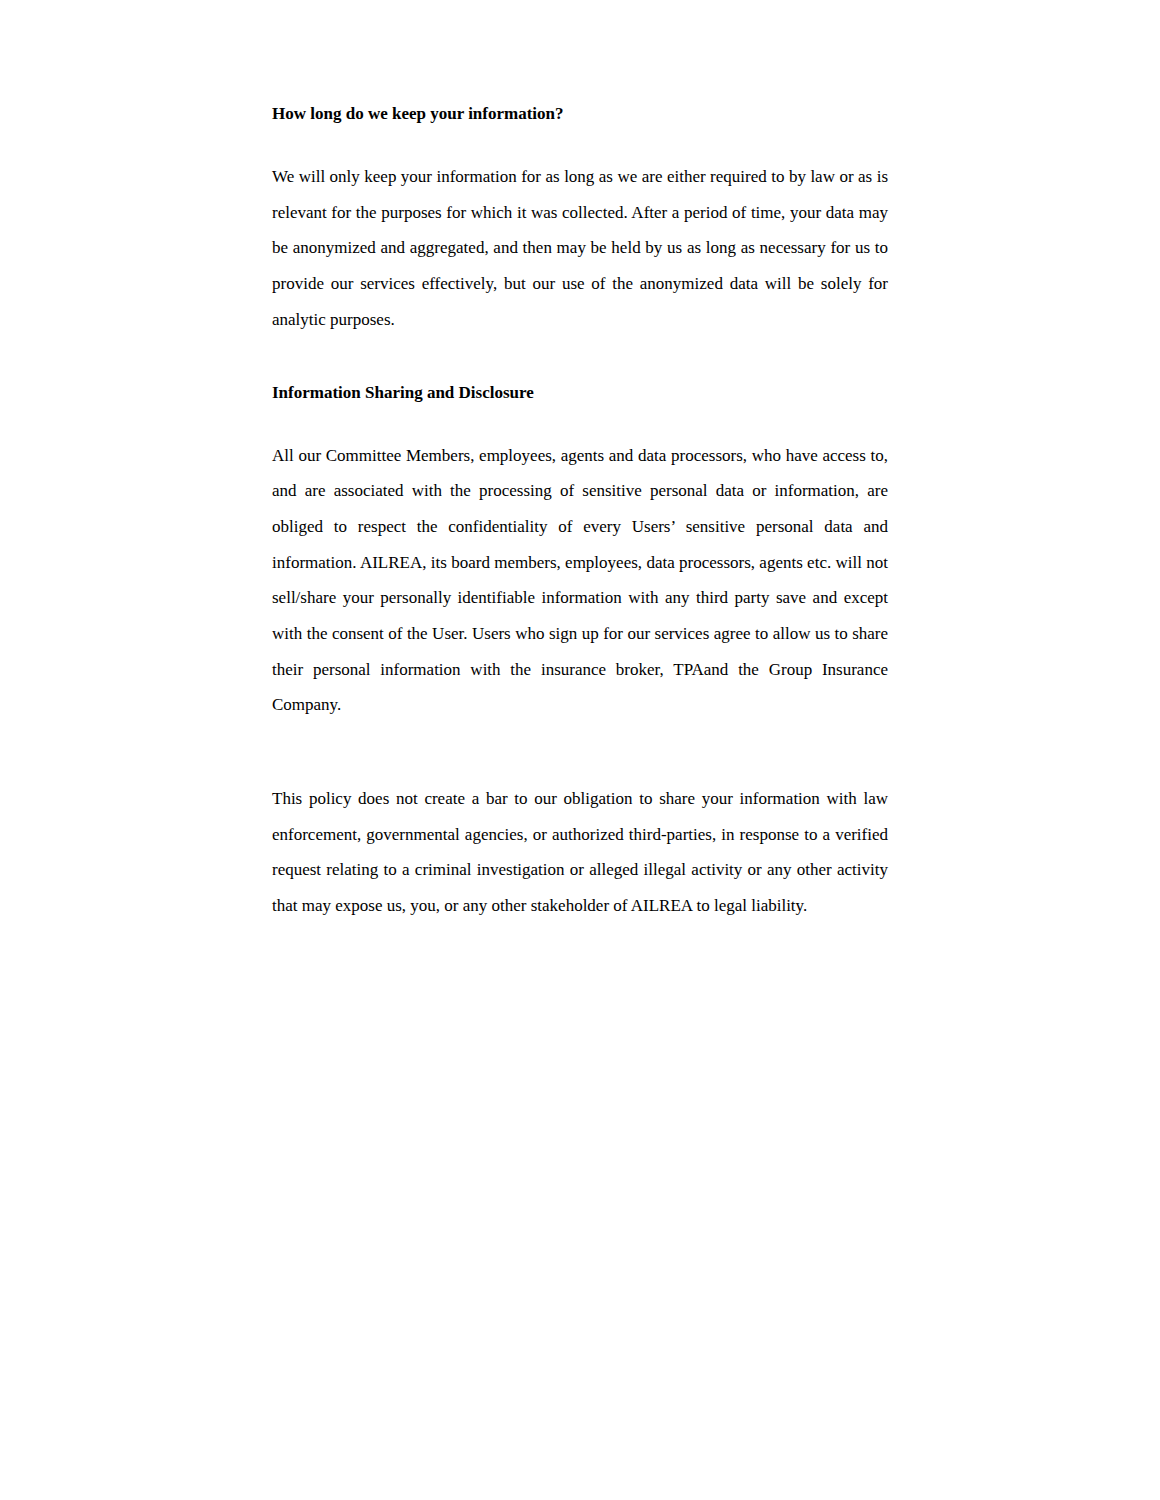How long do we keep your information?
We will only keep your information for as long as we are either required to by law or as is relevant for the purposes for which it was collected. After a period of time, your data may be anonymized and aggregated, and then may be held by us as long as necessary for us to provide our services effectively, but our use of the anonymized data will be solely for analytic purposes.
Information Sharing and Disclosure
All our Committee Members, employees, agents and data processors, who have access to, and are associated with the processing of sensitive personal data or information, are obliged to respect the confidentiality of every Users’ sensitive personal data and information. AILREA, its board members, employees, data processors, agents etc. will not sell/share your personally identifiable information with any third party save and except with the consent of the User. Users who sign up for our services agree to allow us to share their personal information with the insurance broker, TPAand the Group Insurance Company.
This policy does not create a bar to our obligation to share your information with law enforcement, governmental agencies, or authorized third-parties, in response to a verified request relating to a criminal investigation or alleged illegal activity or any other activity that may expose us, you, or any other stakeholder of AILREA to legal liability.